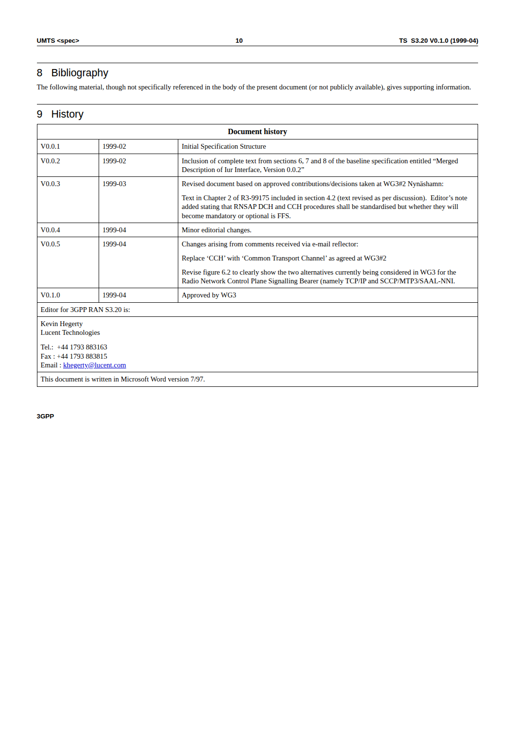UMTS <spec>
10
TS S3.20 V0.1.0 (1999-04)
8 Bibliography
The following material, though not specifically referenced in the body of the present document (or not publicly available), gives supporting information.
9 History
| Document history |
| --- |
| V0.0.1 | 1999-02 | Initial Specification Structure |
| V0.0.2 | 1999-02 | Inclusion of complete text from sections 6, 7 and 8 of the baseline specification entitled “Merged Description of Iur Interface, Version 0.0.2” |
| V0.0.3 | 1999-03 | Revised document based on approved contributions/decisions taken at WG3#2 Nynäshamn: Text in Chapter 2 of R3-99175 included in section 4.2 (text revised as per discussion). Editor’s note added stating that RNSAP DCH and CCH procedures shall be standardised but whether they will become mandatory or optional is FFS. |
| V0.0.4 | 1999-04 | Minor editorial changes. |
| V0.0.5 | 1999-04 | Changes arising from comments received via e-mail reflector: Replace ‘CCH’ with ‘Common Transport Channel’ as agreed at WG3#2 Revise figure 6.2 to clearly show the two alternatives currently being considered in WG3 for the Radio Network Control Plane Signalling Bearer (namely TCP/IP and SCCP/MTP3/SAAL-NNI. |
| V0.1.0 | 1999-04 | Approved by WG3 |
| Editor for 3GPP RAN S3.20 is: |
| Kevin Hegerty Lucent Technologies Tel.: +44 1793 883163 Fax : +44 1793 883815 Email : khegerty@lucent.com |
| This document is written in Microsoft Word version 7/97. |
3GPP